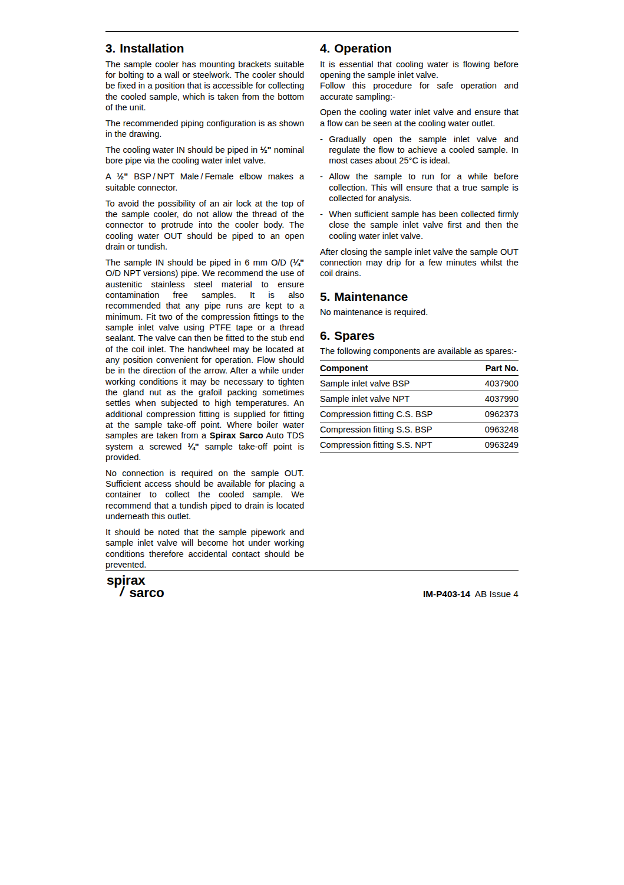3. Installation
The sample cooler has mounting brackets suitable for bolting to a wall or steelwork. The cooler should be fixed in a position that is accessible for collecting the cooled sample, which is taken from the bottom of the unit.
The recommended piping configuration is as shown in the drawing.
The cooling water IN should be piped in ½" nominal bore pipe via the cooling water inlet valve.
A ½" BSP / NPT Male / Female elbow makes a suitable connector.
To avoid the possibility of an air lock at the top of the sample cooler, do not allow the thread of the connector to protrude into the cooler body. The cooling water OUT should be piped to an open drain or tundish.
The sample IN should be piped in 6 mm O/D (¼" O/D NPT versions) pipe. We recommend the use of austenitic stainless steel material to ensure contamination free samples. It is also recommended that any pipe runs are kept to a minimum. Fit two of the compression fittings to the sample inlet valve using PTFE tape or a thread sealant. The valve can then be fitted to the stub end of the coil inlet. The handwheel may be located at any position convenient for operation. Flow should be in the direction of the arrow. After a while under working conditions it may be necessary to tighten the gland nut as the grafoil packing sometimes settles when subjected to high temperatures. An additional compression fitting is supplied for fitting at the sample take-off point. Where boiler water samples are taken from a Spirax Sarco Auto TDS system a screwed ¼" sample take-off point is provided.
No connection is required on the sample OUT. Sufficient access should be available for placing a container to collect the cooled sample. We recommend that a tundish piped to drain is located underneath this outlet.
It should be noted that the sample pipework and sample inlet valve will become hot under working conditions therefore accidental contact should be prevented.
4. Operation
It is essential that cooling water is flowing before opening the sample inlet valve.
Follow this procedure for safe operation and accurate sampling:-
Open the cooling water inlet valve and ensure that a flow can be seen at the cooling water outlet.
Gradually open the sample inlet valve and regulate the flow to achieve a cooled sample. In most cases about 25°C is ideal.
Allow the sample to run for a while before collection. This will ensure that a true sample is collected for analysis.
When sufficient sample has been collected firmly close the sample inlet valve first and then the cooling water inlet valve.
After closing the sample inlet valve the sample OUT connection may drip for a few minutes whilst the coil drains.
5. Maintenance
No maintenance is required.
6. Spares
The following components are available as spares:-
| Component | Part No. |
| --- | --- |
| Sample inlet valve BSP | 4037900 |
| Sample inlet valve NPT | 4037990 |
| Compression fitting C.S. BSP | 0962373 |
| Compression fitting S.S. BSP | 0963248 |
| Compression fitting S.S. NPT | 0963249 |
spirax /sarco
IM-P403-14 AB Issue 4